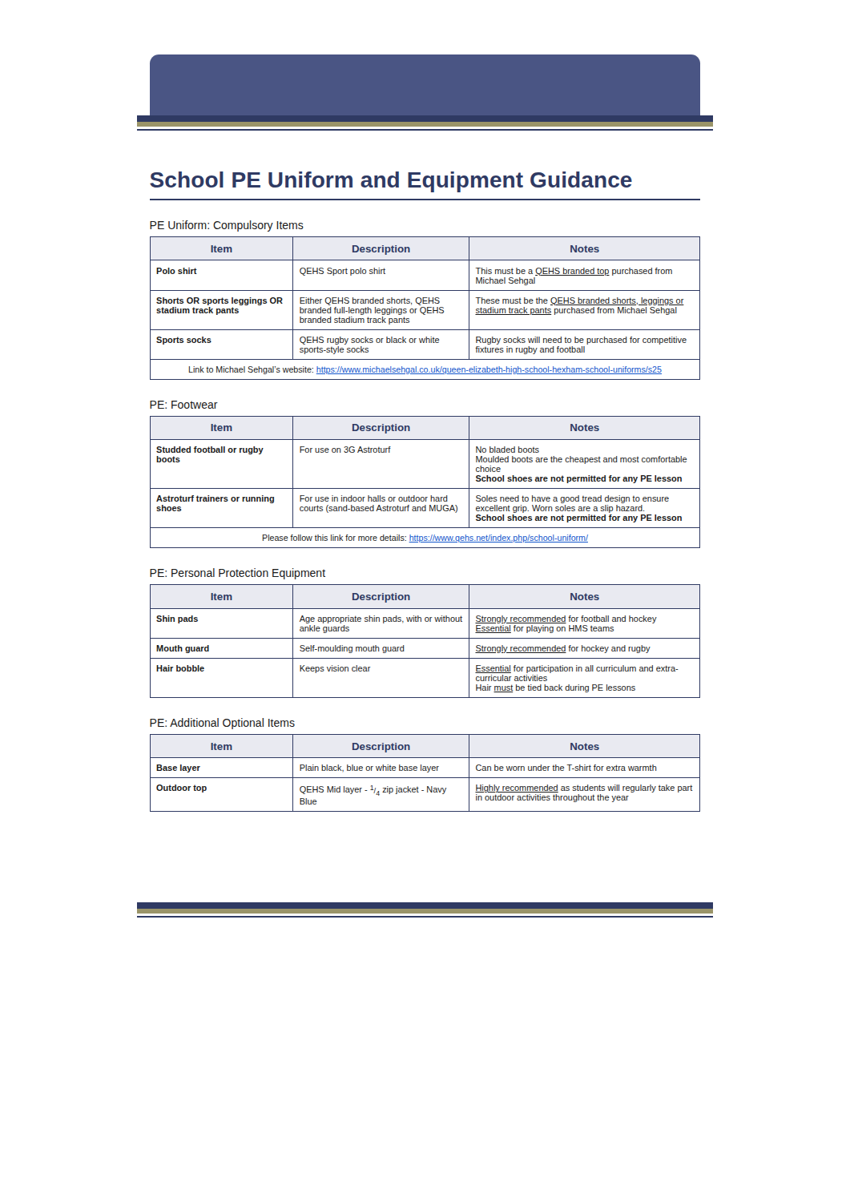School PE Uniform and Equipment Guidance
PE Uniform: Compulsory Items
| Item | Description | Notes |
| --- | --- | --- |
| Polo shirt | QEHS Sport polo shirt | This must be a QEHS branded top purchased from Michael Sehgal |
| Shorts OR sports leggings OR stadium track pants | Either QEHS branded shorts, QEHS branded full-length leggings or QEHS branded stadium track pants | These must be the QEHS branded shorts, leggings or stadium track pants purchased from Michael Sehgal |
| Sports socks | QEHS rugby socks or black or white sports-style socks | Rugby socks will need to be purchased for competitive fixtures in rugby and football |
| Link to Michael Sehgal’s website: https://www.michaelsehgal.co.uk/queen-elizabeth-high-school-hexham-school-uniforms/s25 |
PE: Footwear
| Item | Description | Notes |
| --- | --- | --- |
| Studded football or rugby boots | For use on 3G Astroturf | No bladed boots Moulded boots are the cheapest and most comfortable choice School shoes are not permitted for any PE lesson |
| Astroturf trainers or running shoes | For use in indoor halls or outdoor hard courts (sand-based Astroturf and MUGA) | Soles need to have a good tread design to ensure excellent grip. Worn soles are a slip hazard. School shoes are not permitted for any PE lesson |
| Please follow this link for more details: https://www.qehs.net/index.php/school-uniform/ |
PE: Personal Protection Equipment
| Item | Description | Notes |
| --- | --- | --- |
| Shin pads | Age appropriate shin pads, with or without ankle guards | Strongly recommended for football and hockey Essential for playing on HMS teams |
| Mouth guard | Self-moulding mouth guard | Strongly recommended for hockey and rugby |
| Hair bobble | Keeps vision clear | Essential for participation in all curriculum and extra-curricular activities Hair must be tied back during PE lessons |
PE: Additional Optional Items
| Item | Description | Notes |
| --- | --- | --- |
| Base layer | Plain black, blue or white base layer | Can be worn under the T-shirt for extra warmth |
| Outdoor top | QEHS Mid layer - 1 / 4 zip jacket - Navy Blue | Highly recommended as students will regularly take part in outdoor activities throughout the year |